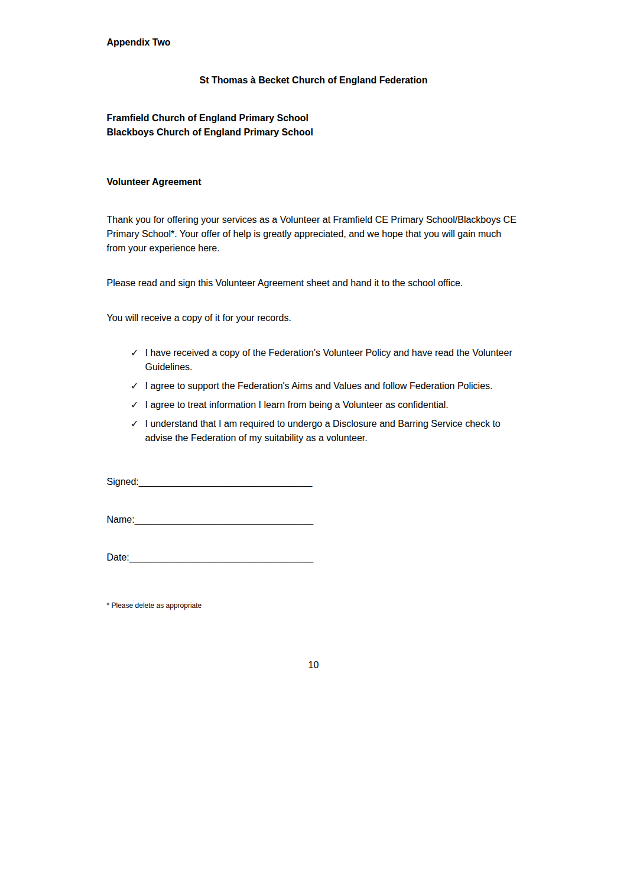Appendix Two
St Thomas à Becket Church of England Federation
Framfield Church of England Primary School
Blackboys Church of England Primary School
Volunteer Agreement
Thank you for offering your services as a Volunteer at Framfield CE Primary School/Blackboys CE Primary School*. Your offer of help is greatly appreciated, and we hope that you will gain much from your experience here.
Please read and sign this Volunteer Agreement sheet and hand it to the school office.
You will receive a copy of it for your records.
I have received a copy of the Federation's Volunteer Policy and have read the Volunteer Guidelines.
I agree to support the Federation's Aims and Values and follow Federation Policies.
I agree to treat information I learn from being a Volunteer as confidential.
I understand that I am required to undergo a Disclosure and Barring Service check to advise the Federation of my suitability as a volunteer.
Signed:_________________________________
Name:__________________________________
Date:___________________________________
* Please delete as appropriate
10